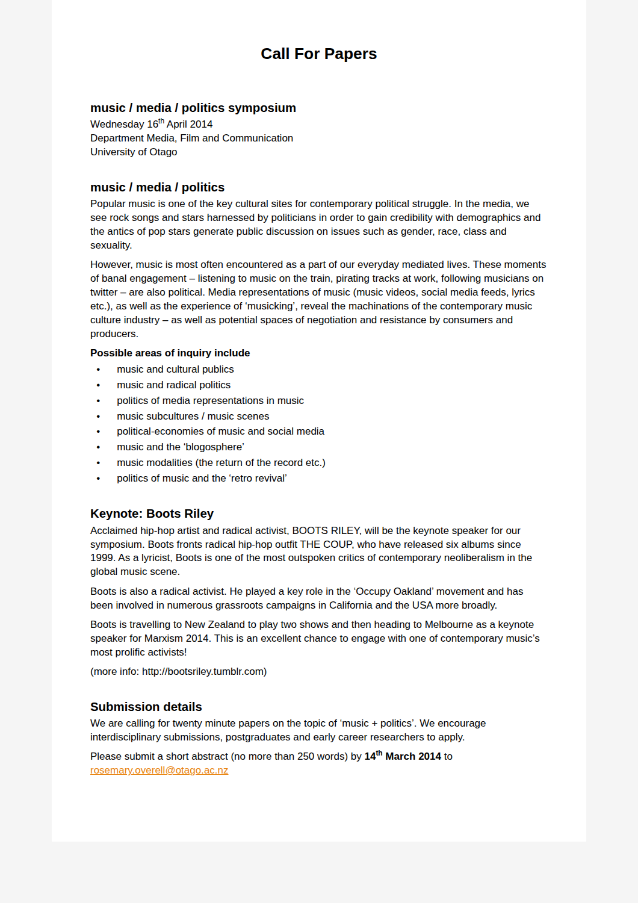Call For Papers
music / media / politics symposium
Wednesday 16th April 2014 Department Media, Film and Communication University of Otago
music / media / politics
Popular music is one of the key cultural sites for contemporary political struggle. In the media, we see rock songs and stars harnessed by politicians in order to gain credibility with demographics and the antics of pop stars generate public discussion on issues such as gender, race, class and sexuality.
However, music is most often encountered as a part of our everyday mediated lives. These moments of banal engagement – listening to music on the train, pirating tracks at work, following musicians on twitter – are also political. Media representations of music (music videos, social media feeds, lyrics etc.), as well as the experience of ‘musicking’, reveal the machinations of the contemporary music culture industry – as well as potential spaces of negotiation and resistance by consumers and producers.
Possible areas of inquiry include
music and cultural publics
music and radical politics
politics of media representations in music
music subcultures / music scenes
political-economies of music and social media
music and the ‘blogosphere’
music modalities (the return of the record etc.)
politics of music and the ‘retro revival’
Keynote: Boots Riley
Acclaimed hip-hop artist and radical activist, BOOTS RILEY, will be the keynote speaker for our symposium. Boots fronts radical hip-hop outfit THE COUP, who have released six albums since 1999. As a lyricist, Boots is one of the most outspoken critics of contemporary neoliberalism in the global music scene.
Boots is also a radical activist. He played a key role in the ‘Occupy Oakland’ movement and has been involved in numerous grassroots campaigns in California and the USA more broadly.
Boots is travelling to New Zealand to play two shows and then heading to Melbourne as a keynote speaker for Marxism 2014. This is an excellent chance to engage with one of contemporary music’s most prolific activists!
(more info: http://bootsriley.tumblr.com)
Submission details
We are calling for twenty minute papers on the topic of ‘music + politics’. We encourage interdisciplinary submissions, postgraduates and early career researchers to apply.
Please submit a short abstract (no more than 250 words) by 14th March 2014 to rosemary.overell@otago.ac.nz